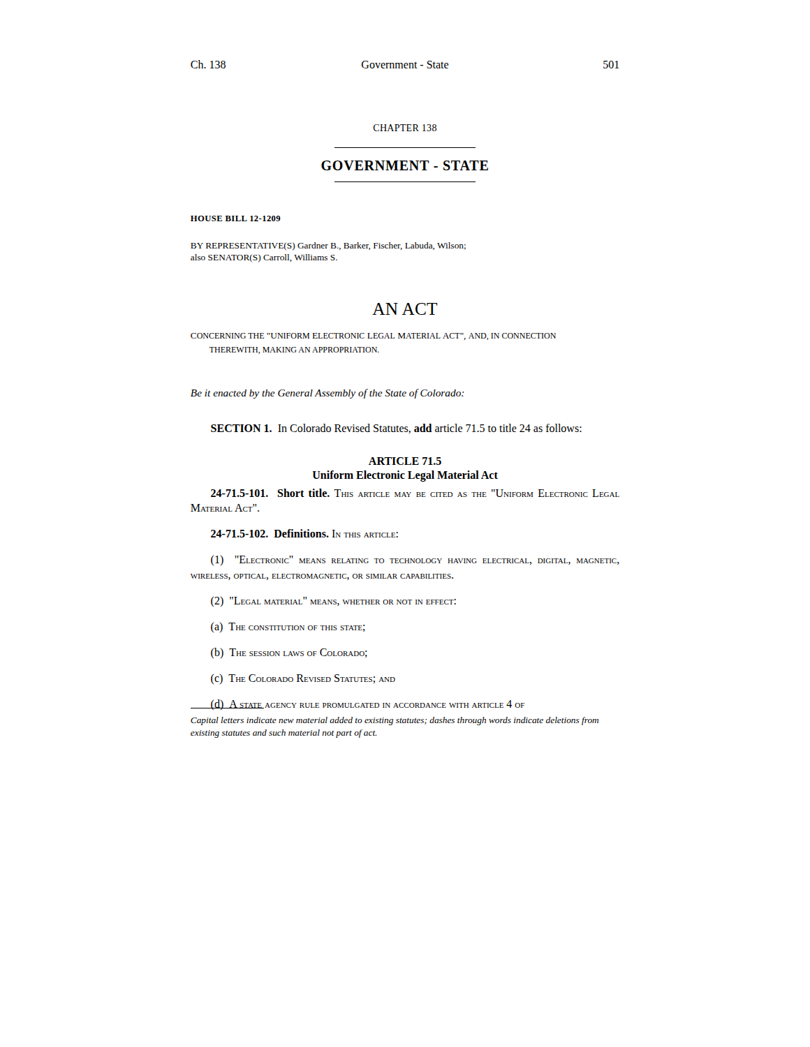Ch. 138
Government - State
501
CHAPTER 138
GOVERNMENT - STATE
HOUSE BILL 12-1209
BY REPRESENTATIVE(S) Gardner B., Barker, Fischer, Labuda, Wilson;
also SENATOR(S) Carroll, Williams S.
AN ACT
CONCERNING THE "UNIFORM ELECTRONIC LEGAL MATERIAL ACT", AND, IN CONNECTION THEREWITH, MAKING AN APPROPRIATION.
Be it enacted by the General Assembly of the State of Colorado:
SECTION 1. In Colorado Revised Statutes, add article 71.5 to title 24 as follows:
ARTICLE 71.5 Uniform Electronic Legal Material Act
24-71.5-101. Short title. This article may be cited as the "Uniform Electronic Legal Material Act".
24-71.5-102. Definitions. In this article:
(1) "Electronic" means relating to technology having electrical, digital, magnetic, wireless, optical, electromagnetic, or similar capabilities.
(2) "Legal material" means, whether or not in effect:
(a) The constitution of this state;
(b) The session laws of Colorado;
(c) The Colorado Revised Statutes; and
(d) A state agency rule promulgated in accordance with article 4 of
Capital letters indicate new material added to existing statutes; dashes through words indicate deletions from existing statutes and such material not part of act.